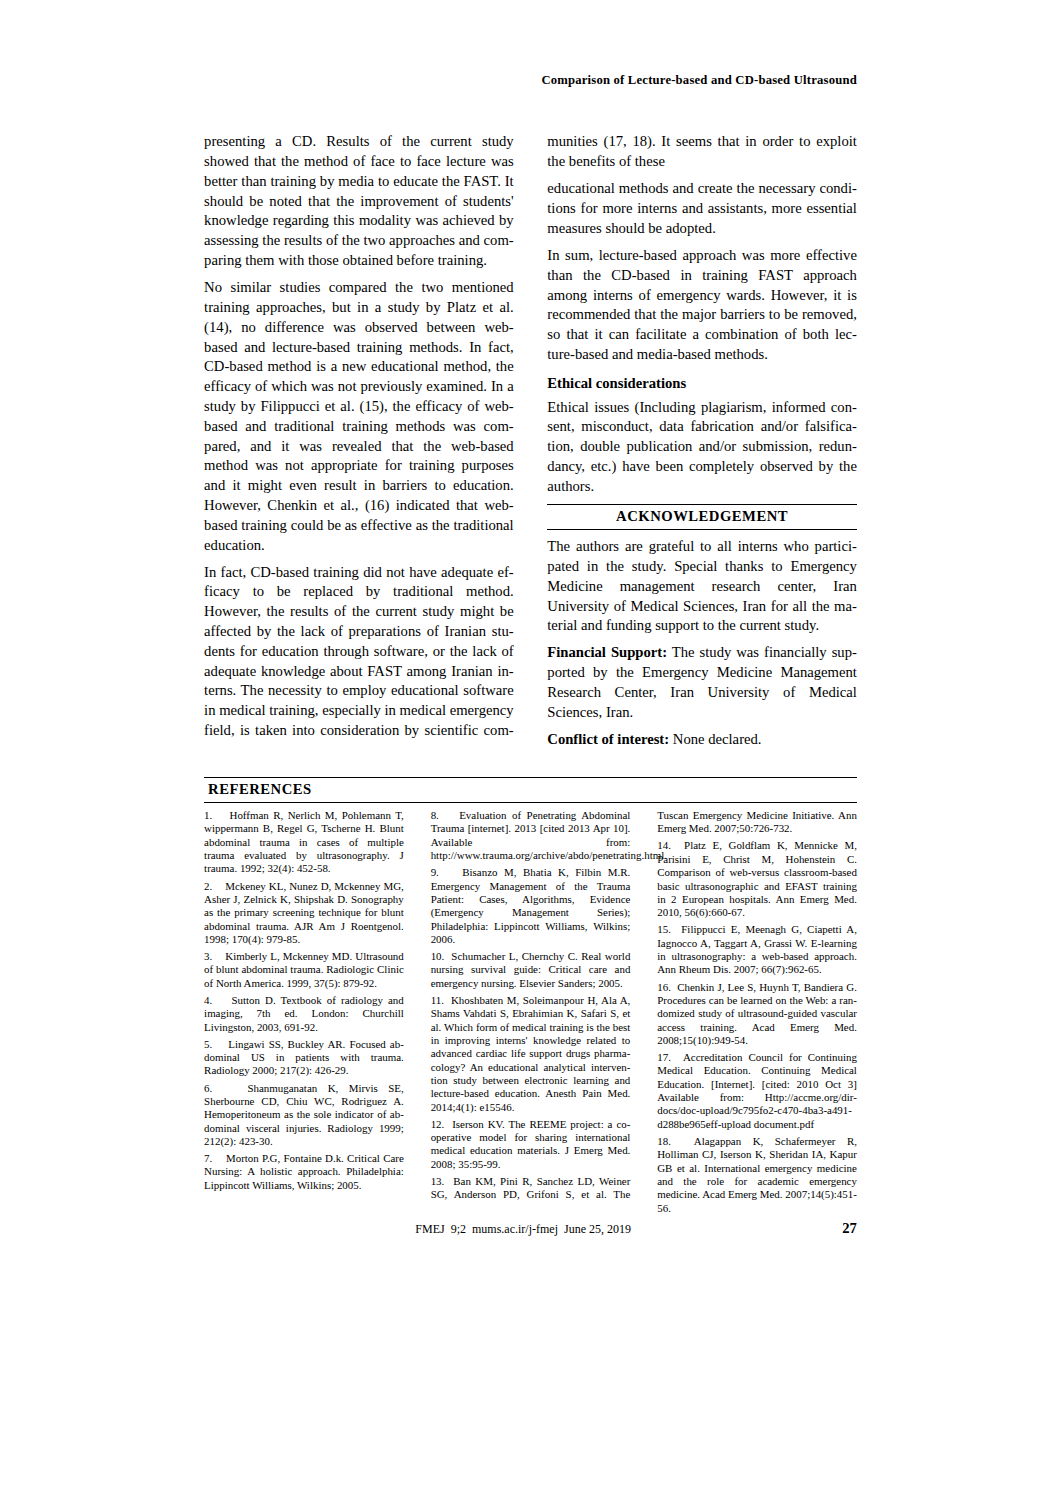Comparison of Lecture-based and CD-based Ultrasound
presenting a CD. Results of the current study showed that the method of face to face lecture was better than training by media to educate the FAST. It should be noted that the improvement of students' knowledge regarding this modality was achieved by assessing the results of the two approaches and comparing them with those obtained before training.
No similar studies compared the two mentioned training approaches, but in a study by Platz et al. (14), no difference was observed between web-based and lecture-based training methods. In fact, CD-based method is a new educational method, the efficacy of which was not previously examined. In a study by Filippucci et al. (15), the efficacy of web-based and traditional training methods was compared, and it was revealed that the web-based method was not appropriate for training purposes and it might even result in barriers to education. However, Chenkin et al., (16) indicated that web-based training could be as effective as the traditional education.
In fact, CD-based training did not have adequate efficacy to be replaced by traditional method. However, the results of the current study might be affected by the lack of preparations of Iranian students for education through software, or the lack of adequate knowledge about FAST among Iranian interns. The necessity to employ educational software in medical training, especially in medical emergency field, is taken into consideration by scientific communities (17, 18). It seems that in order to exploit the benefits of these
educational methods and create the necessary conditions for more interns and assistants, more essential measures should be adopted.
In sum, lecture-based approach was more effective than the CD-based in training FAST approach among interns of emergency wards. However, it is recommended that the major barriers to be removed, so that it can facilitate a combination of both lecture-based and media-based methods.
Ethical considerations
Ethical issues (Including plagiarism, informed consent, misconduct, data fabrication and/or falsification, double publication and/or submission, redundancy, etc.) have been completely observed by the authors.
ACKNOWLEDGEMENT
The authors are grateful to all interns who participated in the study. Special thanks to Emergency Medicine management research center, Iran University of Medical Sciences, Iran for all the material and funding support to the current study.
Financial Support: The study was financially supported by the Emergency Medicine Management Research Center, Iran University of Medical Sciences, Iran.
Conflict of interest: None declared.
REFERENCES
1. Hoffman R, Nerlich M, Pohlemann T, wippermann B, Regel G, Tscherne H. Blunt abdominal trauma in cases of multiple trauma evaluated by ultrasonography. J trauma. 1992; 32(4): 452-58.
2. Mckeney KL, Nunez D, Mckenney MG, Asher J, Zelnick K, Shipshak D. Sonography as the primary screening technique for blunt abdominal trauma. AJR Am J Roentgenol. 1998; 170(4): 979-85.
3. Kimberly L, Mckenney MD. Ultrasound of blunt abdominal trauma. Radiologic Clinic of North America. 1999, 37(5): 879-92.
4. Sutton D. Textbook of radiology and imaging, 7th ed. London: Churchill Livingston, 2003, 691-92.
5. Lingawi SS, Buckley AR. Focused abdominal US in patients with trauma. Radiology 2000; 217(2): 426-29.
6. Shanmuganatan K, Mirvis SE, Sherbourne CD, Chiu WC, Rodriguez A. Hemoperitoneum as the sole indicator of abdominal visceral injuries. Radiology 1999; 212(2): 423-30.
7. Morton P.G, Fontaine D.k. Critical Care Nursing: A holistic approach. Philadelphia: Lippincott Williams, Wilkins; 2005.
8. Evaluation of Penetrating Abdominal Trauma [internet]. 2013 [cited 2013 Apr 10]. Available from: http://www.trauma.org/archive/abdo/penetrating.html.
9. Bisanzo M, Bhatia K, Filbin M.R. Emergency Management of the Trauma Patient: Cases, Algorithms, Evidence (Emergency Management Series); Philadelphia: Lippincott Williams, Wilkins; 2006.
10. Schumacher L, Chernchy C. Real world nursing survival guide: Critical care and emergency nursing. Elsevier Sanders; 2005.
11. Khoshbaten M, Soleimanpour H, Ala A, Shams Vahdati S, Ebrahimian K, Safari S, et al. Which form of medical training is the best in improving interns' knowledge related to advanced cardiac life support drugs pharmacology? An educational analytical intervention study between electronic learning and lecture-based education. Anesth Pain Med. 2014;4(1): e15546.
12. Iserson KV. The REEME project: a cooperative model for sharing international medical education materials. J Emerg Med. 2008; 35:95-99.
13. Ban KM, Pini R, Sanchez LD, Weiner SG, Anderson PD, Grifoni S, et al. The Tuscan Emergency Medicine Initiative. Ann Emerg Med. 2007;50:726-732.
14. Platz E, Goldflam K, Mennicke M, Parisini E, Christ M, Hohenstein C. Comparison of web-versus classroom-based basic ultrasonographic and EFAST training in 2 European hospitals. Ann Emerg Med. 2010, 56(6):660-67.
15. Filippucci E, Meenagh G, Ciapetti A, Iagnocco A, Taggart A, Grassi W. E-learning in ultrasonography: a web-based approach. Ann Rheum Dis. 2007; 66(7):962-65.
16. Chenkin J, Lee S, Huynh T, Bandiera G. Procedures can be learned on the Web: a randomized study of ultrasound-guided vascular access training. Acad Emerg Med. 2008;15(10):949-54.
17. Accreditation Council for Continuing Medical Education. Continuing Medical Education. [Internet]. [cited: 2010 Oct 3] Available from: Http://accme.org/dir-docs/doc-upload/9c795fo2-c470-4ba3-a491-d288be965eff-upload document.pdf
18. Alagappan K, Schafermeyer R, Holliman CJ, Iserson K, Sheridan IA, Kapur GB et al. International emergency medicine and the role for academic emergency medicine. Acad Emerg Med. 2007;14(5):451-56.
FMEJ 9;2 mums.ac.ir/j-fmej June 25, 2019
27